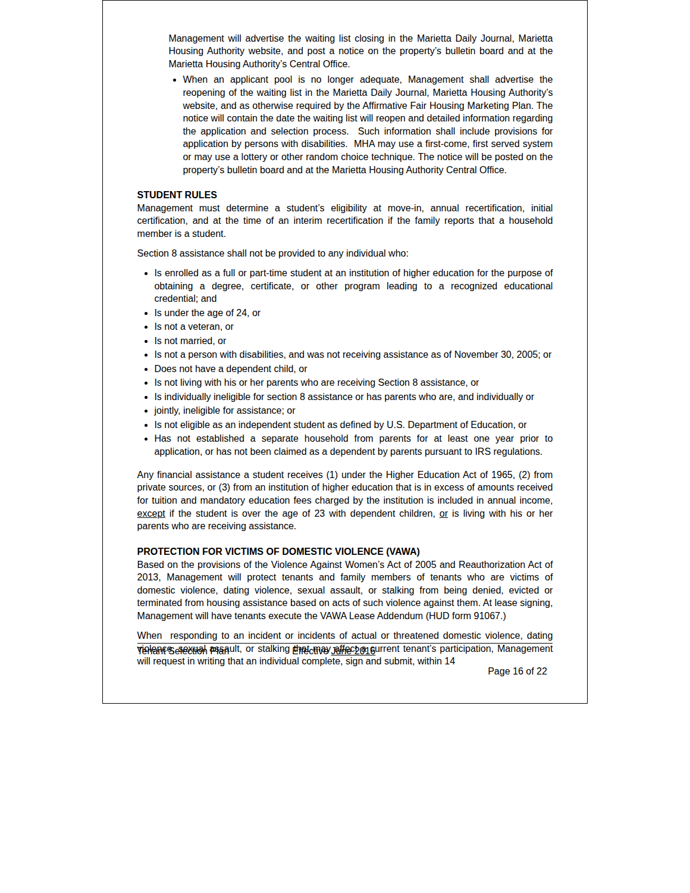Management will advertise the waiting list closing in the Marietta Daily Journal, Marietta Housing Authority website, and post a notice on the property’s bulletin board and at the Marietta Housing Authority’s Central Office.
When an applicant pool is no longer adequate, Management shall advertise the reopening of the waiting list in the Marietta Daily Journal, Marietta Housing Authority’s website, and as otherwise required by the Affirmative Fair Housing Marketing Plan. The notice will contain the date the waiting list will reopen and detailed information regarding the application and selection process. Such information shall include provisions for application by persons with disabilities. MHA may use a first-come, first served system or may use a lottery or other random choice technique. The notice will be posted on the property’s bulletin board and at the Marietta Housing Authority Central Office.
Student Rules
Management must determine a student’s eligibility at move-in, annual recertification, initial certification, and at the time of an interim recertification if the family reports that a household member is a student.
Section 8 assistance shall not be provided to any individual who:
Is enrolled as a full or part-time student at an institution of higher education for the purpose of obtaining a degree, certificate, or other program leading to a recognized educational credential; and
Is under the age of 24, or
Is not a veteran, or
Is not married, or
Is not a person with disabilities, and was not receiving assistance as of November 30, 2005; or
Does not have a dependent child, or
Is not living with his or her parents who are receiving Section 8 assistance, or
Is individually ineligible for section 8 assistance or has parents who are, and individually or
jointly, ineligible for assistance; or
Is not eligible as an independent student as defined by U.S. Department of Education, or
Has not established a separate household from parents for at least one year prior to application, or has not been claimed as a dependent by parents pursuant to IRS regulations.
Any financial assistance a student receives (1) under the Higher Education Act of 1965, (2) from private sources, or (3) from an institution of higher education that is in excess of amounts received for tuition and mandatory education fees charged by the institution is included in annual income, except if the student is over the age of 23 with dependent children, or is living with his or her parents who are receiving assistance.
Protection for Victims of Domestic Violence (VAWA)
Based on the provisions of the Violence Against Women’s Act of 2005 and Reauthorization Act of 2013, Management will protect tenants and family members of tenants who are victims of domestic violence, dating violence, sexual assault, or stalking from being denied, evicted or terminated from housing assistance based on acts of such violence against them. At lease signing, Management will have tenants execute the VAWA Lease Addendum (HUD form 91067.)
When responding to an incident or incidents of actual or threatened domestic violence, dating violence, sexual assault, or stalking that may affect a current tenant’s participation, Management will request in writing that an individual complete, sign and submit, within 14
Tenant Selection Plan Effective June 2016
Page 16 of 22